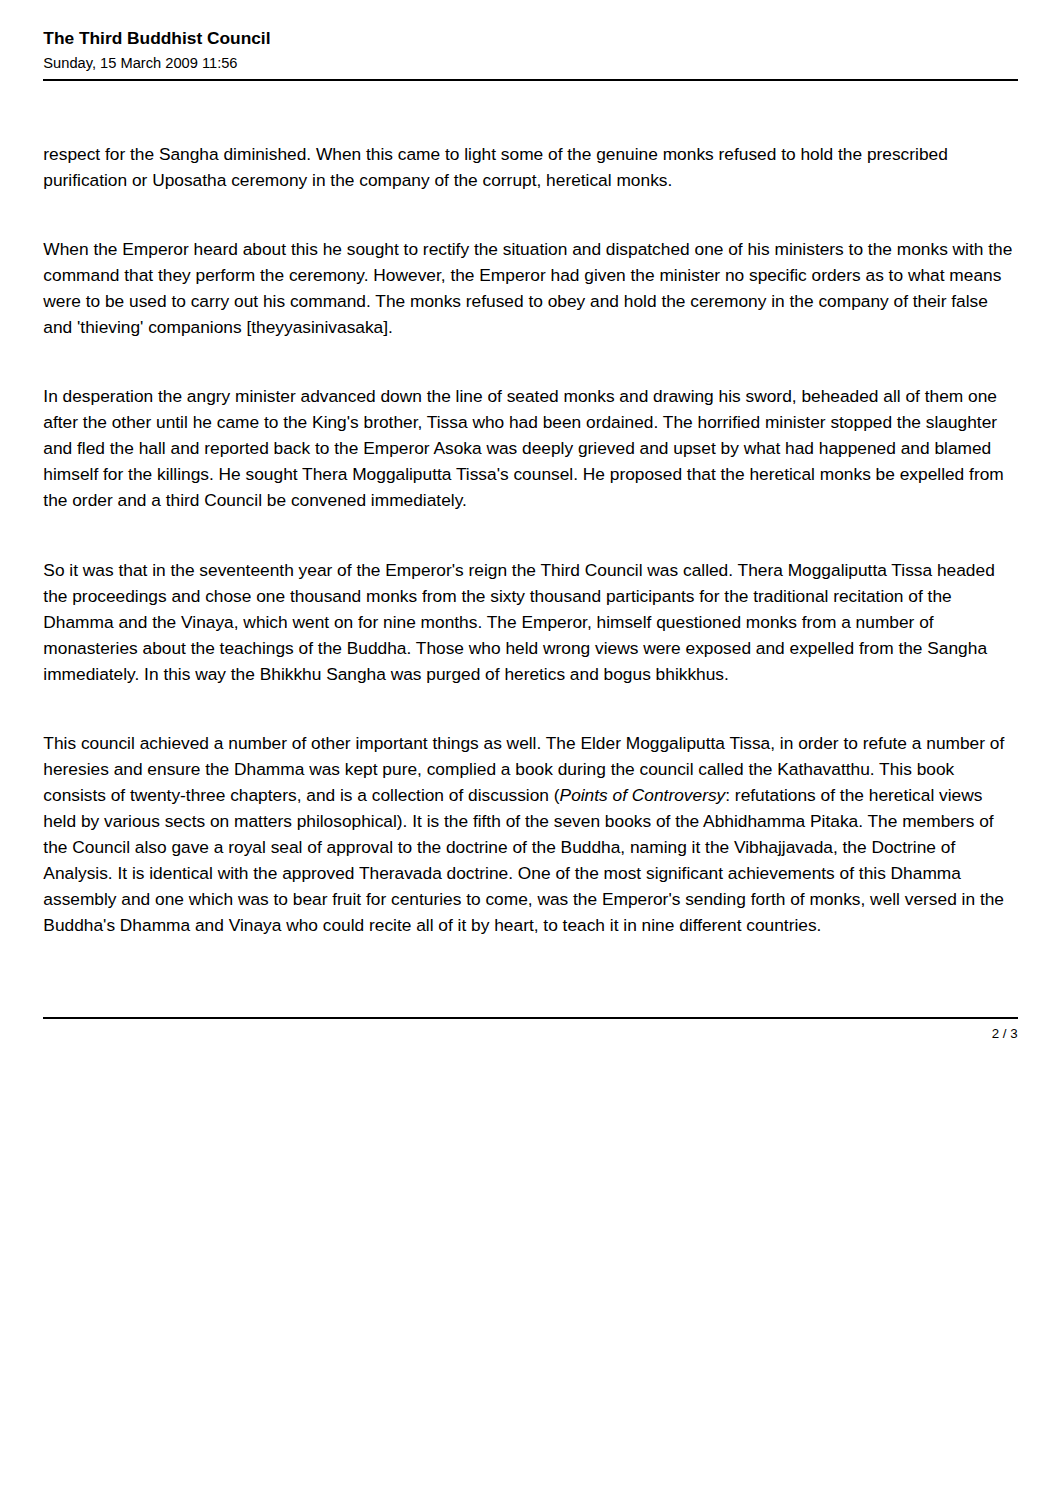The Third Buddhist Council
Sunday, 15 March 2009 11:56
respect for the Sangha diminished. When this came to light some of the genuine monks refused to hold the prescribed purification or Uposatha ceremony in the company of the corrupt, heretical monks.
When the Emperor heard about this he sought to rectify the situation and dispatched one of his ministers to the monks with the command that they perform the ceremony. However, the Emperor had given the minister no specific orders as to what means were to be used to carry out his command. The monks refused to obey and hold the ceremony in the company of their false and 'thieving' companions [theyyasinivasaka].
In desperation the angry minister advanced down the line of seated monks and drawing his sword, beheaded all of them one after the other until he came to the King's brother, Tissa who had been ordained. The horrified minister stopped the slaughter and fled the hall and reported back to the Emperor Asoka was deeply grieved and upset by what had happened and blamed himself for the killings. He sought Thera Moggaliputta Tissa's counsel. He proposed that the heretical monks be expelled from the order and a third Council be convened immediately.
So it was that in the seventeenth year of the Emperor's reign the Third Council was called. Thera Moggaliputta Tissa headed the proceedings and chose one thousand monks from the sixty thousand participants for the traditional recitation of the Dhamma and the Vinaya, which went on for nine months. The Emperor, himself questioned monks from a number of monasteries about the teachings of the Buddha. Those who held wrong views were exposed and expelled from the Sangha immediately. In this way the Bhikkhu Sangha was purged of heretics and bogus bhikkhus.
This council achieved a number of other important things as well. The Elder Moggaliputta Tissa, in order to refute a number of heresies and ensure the Dhamma was kept pure, complied a book during the council called the Kathavatthu. This book consists of twenty-three chapters, and is a collection of discussion (Points of Controversy: refutations of the heretical views held by various sects on matters philosophical). It is the fifth of the seven books of the Abhidhamma Pitaka. The members of the Council also gave a royal seal of approval to the doctrine of the Buddha, naming it the Vibhajjavada, the Doctrine of Analysis. It is identical with the approved Theravada doctrine. One of the most significant achievements of this Dhamma assembly and one which was to bear fruit for centuries to come, was the Emperor's sending forth of monks, well versed in the Buddha's Dhamma and Vinaya who could recite all of it by heart, to teach it in nine different countries.
2 / 3